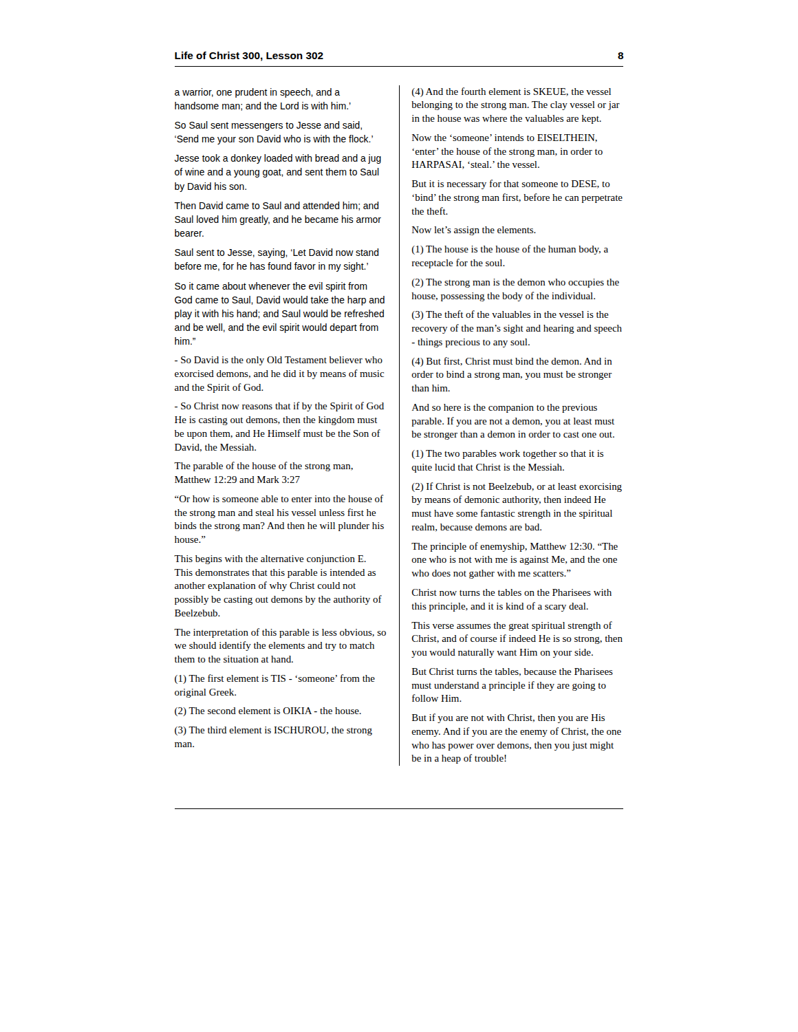Life of Christ 300, Lesson 302 8
a warrior, one prudent in speech, and a handsome man; and the Lord is with him.’
So Saul sent messengers to Jesse and said, ‘Send me your son David who is with the flock.’
Jesse took a donkey loaded with bread and a jug of wine and a young goat, and sent them to Saul by David his son.
Then David came to Saul and attended him; and Saul loved him greatly, and he became his armor bearer.
Saul sent to Jesse, saying, ‘Let David now stand before me, for he has found favor in my sight.’
So it came about whenever the evil spirit from God came to Saul, David would take the harp and play it with his hand; and Saul would be refreshed and be well, and the evil spirit would depart from him.”
- So David is the only Old Testament believer who exorcised demons, and he did it by means of music and the Spirit of God.
- So Christ now reasons that if by the Spirit of God He is casting out demons, then the kingdom must be upon them, and He Himself must be the Son of David, the Messiah.
The parable of the house of the strong man, Matthew 12:29 and Mark 3:27
“Or how is someone able to enter into the house of the strong man and steal his vessel unless first he binds the strong man? And then he will plunder his house.”
This begins with the alternative conjunction E. This demonstrates that this parable is intended as another explanation of why Christ could not possibly be casting out demons by the authority of Beelzebub.
The interpretation of this parable is less obvious, so we should identify the elements and try to match them to the situation at hand.
(1) The first element is TIS - ‘someone’ from the original Greek.
(2) The second element is OIKIA - the house.
(3) The third element is ISCHUROU, the strong man.
(4) And the fourth element is SKEUE, the vessel belonging to the strong man. The clay vessel or jar in the house was where the valuables are kept.
Now the ‘someone’ intends to EISELTHEIN, ‘enter’ the house of the strong man, in order to HARPASAI, ‘steal.’ the vessel.
But it is necessary for that someone to DESE, to ‘bind’ the strong man first, before he can perpetrate the theft.
Now let’s assign the elements.
(1) The house is the house of the human body, a receptacle for the soul.
(2) The strong man is the demon who occupies the house, possessing the body of the individual.
(3) The theft of the valuables in the vessel is the recovery of the man’s sight and hearing and speech - things precious to any soul.
(4) But first, Christ must bind the demon. And in order to bind a strong man, you must be stronger than him.
And so here is the companion to the previous parable. If you are not a demon, you at least must be stronger than a demon in order to cast one out.
(1) The two parables work together so that it is quite lucid that Christ is the Messiah.
(2) If Christ is not Beelzebub, or at least exorcising by means of demonic authority, then indeed He must have some fantastic strength in the spiritual realm, because demons are bad.
The principle of enemyship, Matthew 12:30. “The one who is not with me is against Me, and the one who does not gather with me scatters.”
Christ now turns the tables on the Pharisees with this principle, and it is kind of a scary deal.
This verse assumes the great spiritual strength of Christ, and of course if indeed He is so strong, then you would naturally want Him on your side.
But Christ turns the tables, because the Pharisees must understand a principle if they are going to follow Him.
But if you are not with Christ, then you are His enemy. And if you are the enemy of Christ, the one who has power over demons, then you just might be in a heap of trouble!